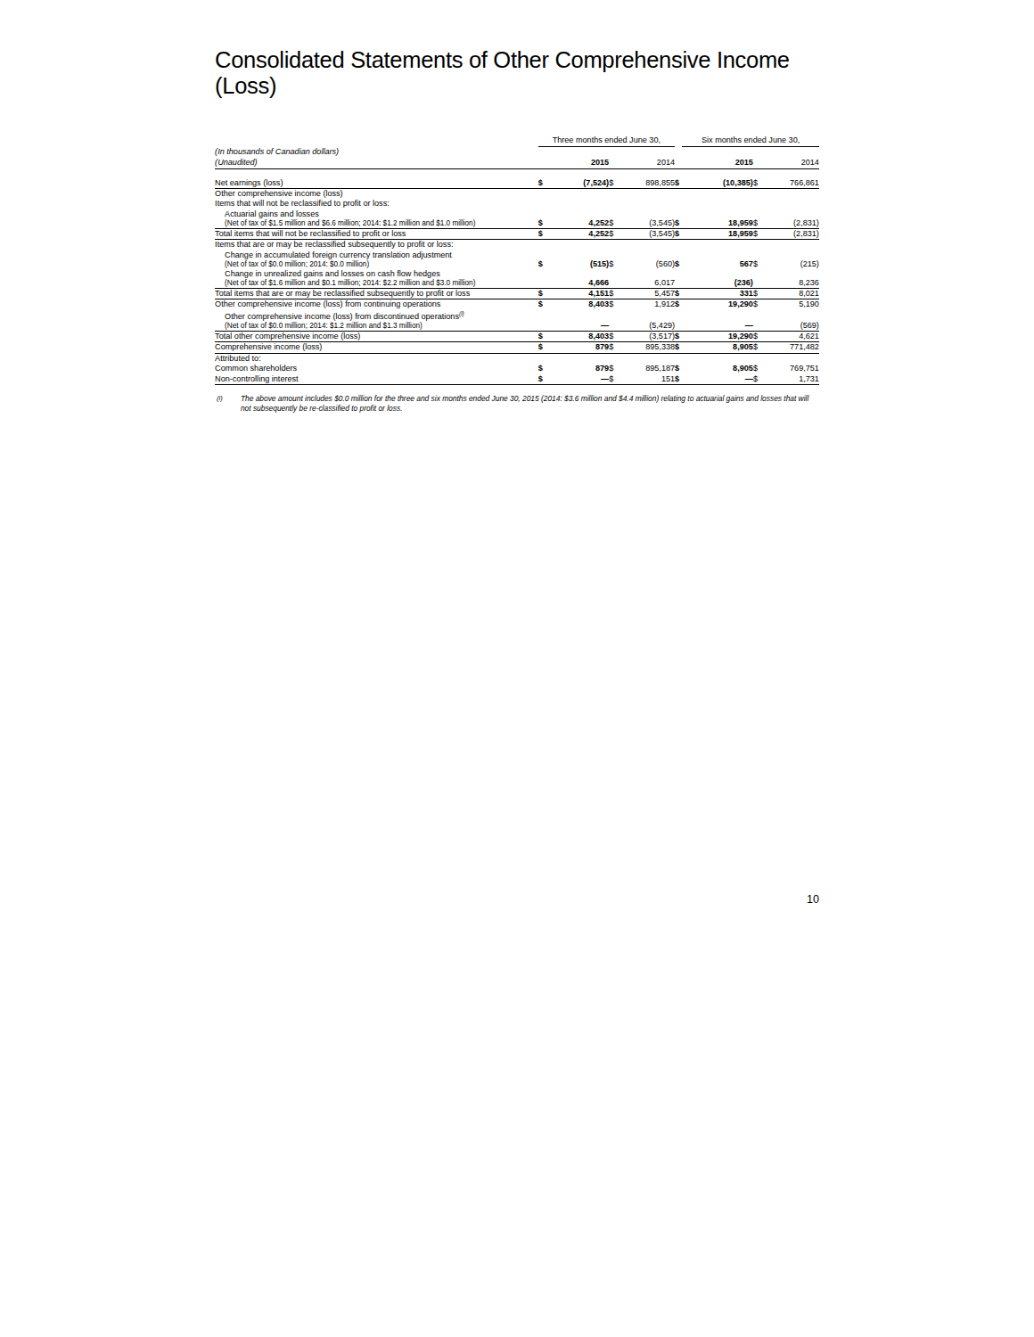Consolidated Statements of Other Comprehensive Income (Loss)
| | Three months ended June 30, | | Six months ended June 30, |
| (In thousands of Canadian dollars) | | | |
| (Unaudited) | 2015 | | 2014 | | 2015 | | 2014 |
| Net earnings (loss) | $ | (7,524) | $ | 898,855 | $ | | (10,385) | $ | 766,861 |
| Other comprehensive income (loss) | | | | | | | | | |
| Items that will not be reclassified to profit or loss: | | | | | | | | | |
| Actuarial gains and losses (Net of tax of $1.5 million and $6.6 million; 2014: $1.2 million and $1.0 million) | $ | 4,252 | $ | (3,545) | $ | | 18,959 | $ | (2,831) |
| Total items that will not be reclassified to profit or loss | $ | 4,252 | $ | (3,545) | $ | | 18,959 | $ | (2,831) |
| Items that are or may be reclassified subsequently to profit or loss: | | | | | | | | | |
| Change in accumulated foreign currency translation adjustment (Net of tax of $0.0 million; 2014: $0.0 million) | $ | (515) | $ | (560) | $ | | 567 | $ | (215) |
| Change in unrealized gains and losses on cash flow hedges (Net of tax of $1.6 million and $0.1 million; 2014: $2.2 million and $3.0 million) | | 4,666 | | 6,017 | | | (236) | | 8,236 |
| Total items that are or may be reclassified subsequently to profit or loss | $ | 4,151 | $ | 5,457 | $ | | 331 | $ | 8,021 |
| Other comprehensive income (loss) from continuing operations | $ | 8,403 | $ | 1,912 | $ | | 19,290 | $ | 5,190 |
| Other comprehensive income (loss) from discontinued operations (i) (Net of tax of $0.0 million; 2014: $1.2 million and $1.3 million) | | — | | (5,429) | | | — | | (569) |
| Total other comprehensive income (loss) | $ | 8,403 | $ | (3,517) | $ | | 19,290 | $ | 4,621 |
| Comprehensive income (loss) | $ | 879 | $ | 895,338 | $ | | 8,905 | $ | 771,482 |
| Attributed to: | | | | | | | | | |
| Common shareholders | $ | 879 | $ | 895,187 | $ | | 8,905 | $ | 769,751 |
| Non-controlling interest | $ | — | $ | 151 | $ | | — | $ | 1,731 |
(i)
The above amount includes $0.0 million for the three and six months ended June 30, 2015 (2014: $3.6 million and $4.4 million) relating to actuarial gains and losses that will not subsequently be re-classified to profit or loss.
10